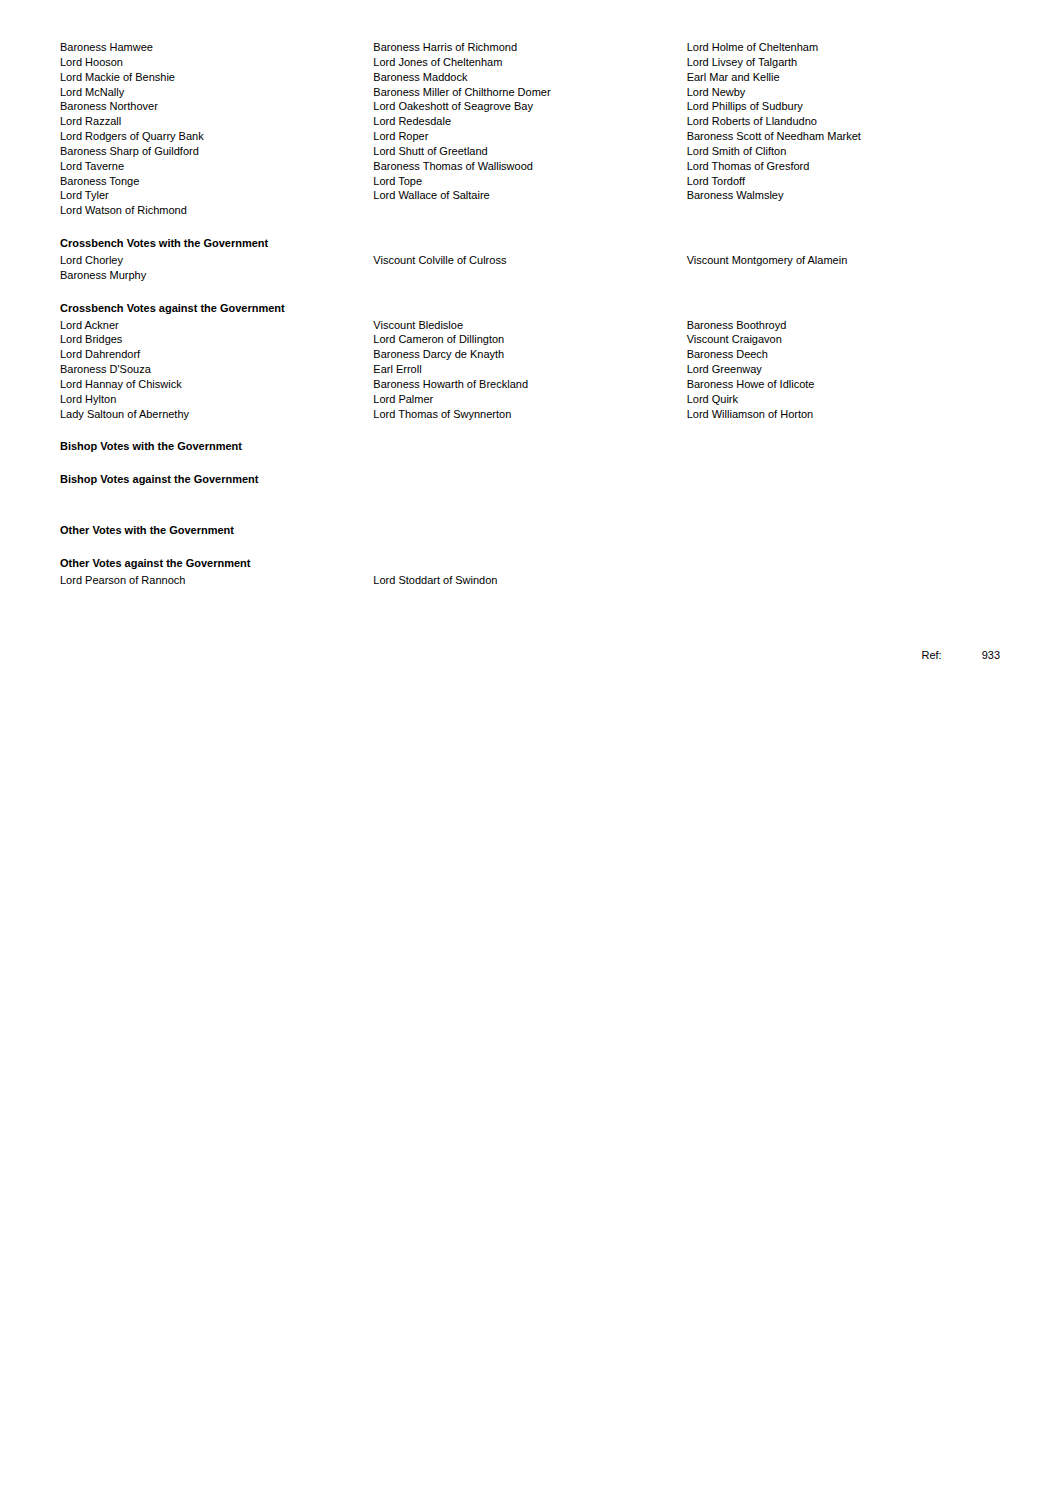| Baroness Hamwee | Baroness Harris of Richmond | Lord Holme of Cheltenham |
| Lord Hooson | Lord Jones of Cheltenham | Lord Livsey of Talgarth |
| Lord Mackie of Benshie | Baroness Maddock | Earl Mar and Kellie |
| Lord McNally | Baroness Miller of Chilthorne Domer | Lord Newby |
| Baroness Northover | Lord Oakeshott of Seagrove Bay | Lord Phillips of Sudbury |
| Lord Razzall | Lord Redesdale | Lord Roberts of Llandudno |
| Lord Rodgers of Quarry Bank | Lord Roper | Baroness Scott of Needham Market |
| Baroness Sharp of Guildford | Lord Shutt of Greetland | Lord Smith of Clifton |
| Lord Taverne | Baroness Thomas of Walliswood | Lord Thomas of Gresford |
| Baroness Tonge | Lord Tope | Lord Tordoff |
| Lord Tyler | Lord Wallace of Saltaire | Baroness Walmsley |
| Lord Watson of Richmond | | |
Crossbench Votes with the Government
| Lord Chorley | Viscount Colville of Culross | Viscount Montgomery of Alamein |
| Baroness Murphy | | |
Crossbench Votes against the Government
| Lord Ackner | Viscount Bledisloe | Baroness Boothroyd |
| Lord Bridges | Lord Cameron of Dillington | Viscount Craigavon |
| Lord Dahrendorf | Baroness Darcy de Knayth | Baroness Deech |
| Baroness D'Souza | Earl Erroll | Lord Greenway |
| Lord Hannay of Chiswick | Baroness Howarth of Breckland | Baroness Howe of Idlicote |
| Lord Hylton | Lord Palmer | Lord Quirk |
| Lady Saltoun of Abernethy | Lord Thomas of Swynnerton | Lord Williamson of Horton |
Bishop Votes with the Government
Bishop Votes against the Government
Other Votes with the Government
Other Votes against the Government
| Lord Pearson of Rannoch | Lord Stoddart of Swindon | |
Ref:933